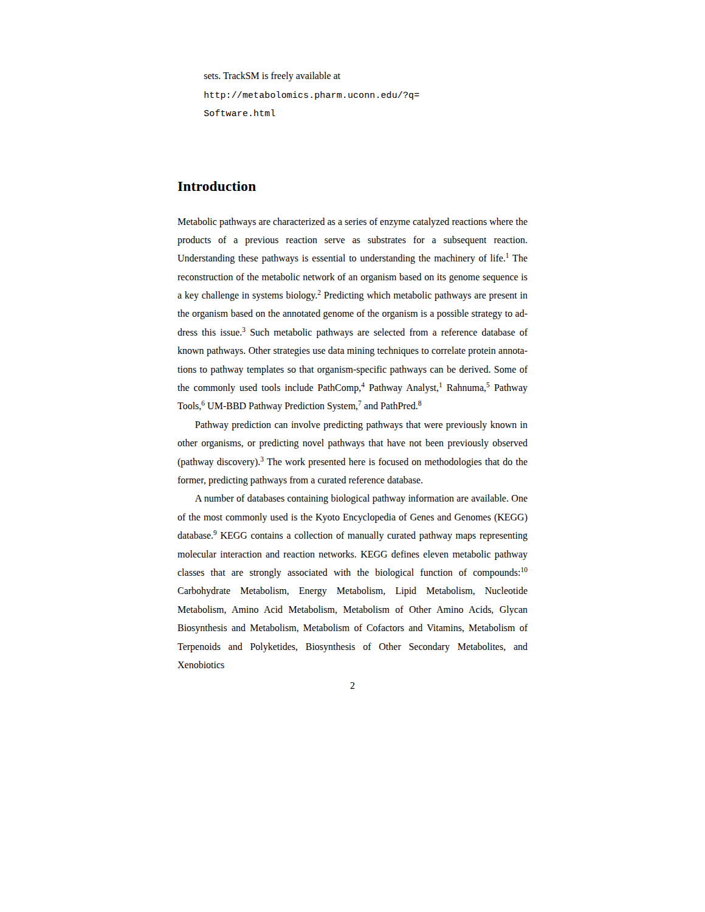sets. TrackSM is freely available at http://metabolomics.pharm.uconn.edu/?q=
Software.html
Introduction
Metabolic pathways are characterized as a series of enzyme catalyzed reactions where the products of a previous reaction serve as substrates for a subsequent reaction. Understanding these pathways is essential to understanding the machinery of life.1 The reconstruction of the metabolic network of an organism based on its genome sequence is a key challenge in systems biology.2 Predicting which metabolic pathways are present in the organism based on the annotated genome of the organism is a possible strategy to address this issue.3 Such metabolic pathways are selected from a reference database of known pathways. Other strategies use data mining techniques to correlate protein annotations to pathway templates so that organism-specific pathways can be derived. Some of the commonly used tools include PathComp,4 Pathway Analyst,1 Rahnuma,5 Pathway Tools,6 UM-BBD Pathway Prediction System,7 and PathPred.8
Pathway prediction can involve predicting pathways that were previously known in other organisms, or predicting novel pathways that have not been previously observed (pathway discovery).3 The work presented here is focused on methodologies that do the former, predicting pathways from a curated reference database.
A number of databases containing biological pathway information are available. One of the most commonly used is the Kyoto Encyclopedia of Genes and Genomes (KEGG) database.9 KEGG contains a collection of manually curated pathway maps representing molecular interaction and reaction networks. KEGG defines eleven metabolic pathway classes that are strongly associated with the biological function of compounds:10 Carbohydrate Metabolism, Energy Metabolism, Lipid Metabolism, Nucleotide Metabolism, Amino Acid Metabolism, Metabolism of Other Amino Acids, Glycan Biosynthesis and Metabolism, Metabolism of Cofactors and Vitamins, Metabolism of Terpenoids and Polyketides, Biosynthesis of Other Secondary Metabolites, and Xenobiotics
2